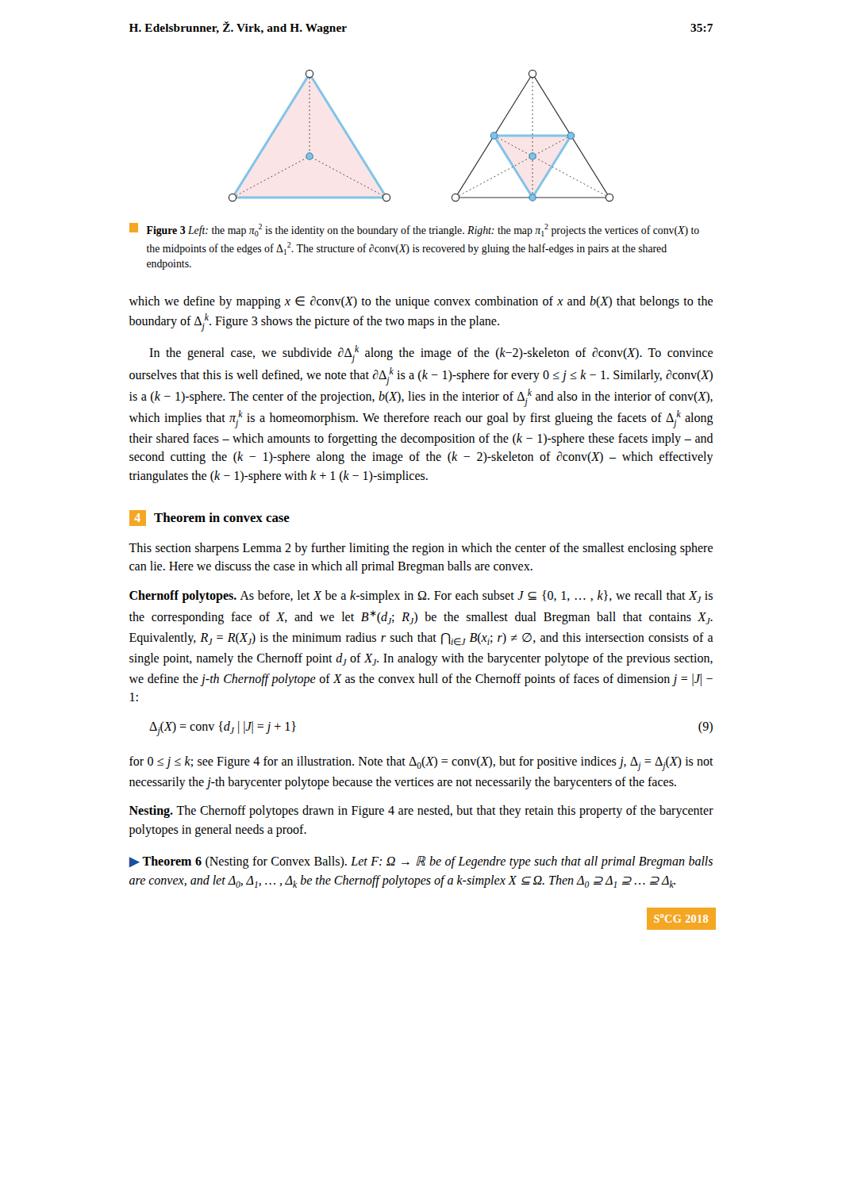H. Edelsbrunner, Ž. Virk, and H. Wagner 35:7
Figure 3 Left: the map π02 is the identity on the boundary of the triangle. Right: the map π12 projects the vertices of conv(X) to the midpoints of the edges of Δ12. The structure of ∂conv(X) is recovered by gluing the half-edges in pairs at the shared endpoints.
which we define by mapping x ∈ ∂conv(X) to the unique convex combination of x and b(X) that belongs to the boundary of Δjk. Figure 3 shows the picture of the two maps in the plane.
In the general case, we subdivide ∂Δjk along the image of the (k−2)-skeleton of ∂conv(X). To convince ourselves that this is well defined, we note that ∂Δjk is a (k − 1)-sphere for every 0 ≤ j ≤ k − 1. Similarly, ∂conv(X) is a (k − 1)-sphere. The center of the projection, b(X), lies in the interior of Δjk and also in the interior of conv(X), which implies that πjk is a homeomorphism. We therefore reach our goal by first glueing the facets of Δjk along their shared faces – which amounts to forgetting the decomposition of the (k − 1)-sphere these facets imply – and second cutting the (k − 1)-sphere along the image of the (k − 2)-skeleton of ∂conv(X) – which effectively triangulates the (k − 1)-sphere with k + 1 (k − 1)-simplices.
4 Theorem in convex case
This section sharpens Lemma 2 by further limiting the region in which the center of the smallest enclosing sphere can lie. Here we discuss the case in which all primal Bregman balls are convex.
Chernoff polytopes. As before, let X be a k-simplex in Ω. For each subset J ⊆ {0, 1, … , k}, we recall that XJ is the corresponding face of X, and we let B∗(dJ; RJ) be the smallest dual Bregman ball that contains XJ. Equivalently, RJ = R(XJ) is the minimum radius r such that ⋂i∈J B(xi; r) ≠ ∅, and this intersection consists of a single point, namely the Chernoff point dJ of XJ. In analogy with the barycenter polytope of the previous section, we define the j-th Chernoff polytope of X as the convex hull of the Chernoff points of faces of dimension j = |J| − 1:
Δj(X) = conv {dJ | |J| = j + 1}
(9)
for 0 ≤ j ≤ k; see Figure 4 for an illustration. Note that Δ0(X) = conv(X), but for positive indices j, Δj = Δj(X) is not necessarily the j-th barycenter polytope because the vertices are not necessarily the barycenters of the faces.
Nesting. The Chernoff polytopes drawn in Figure 4 are nested, but that they retain this property of the barycenter polytopes in general needs a proof.
▶ Theorem 6 (Nesting for Convex Balls). Let F: Ω → ℝ be of Legendre type such that all primal Bregman balls are convex, and let Δ0, Δ1, … , Δk be the Chernoff polytopes of a k-simplex X ⊆ Ω. Then Δ0 ⊇ Δ1 ⊇ … ⊇ Δk.
SoCG 2018